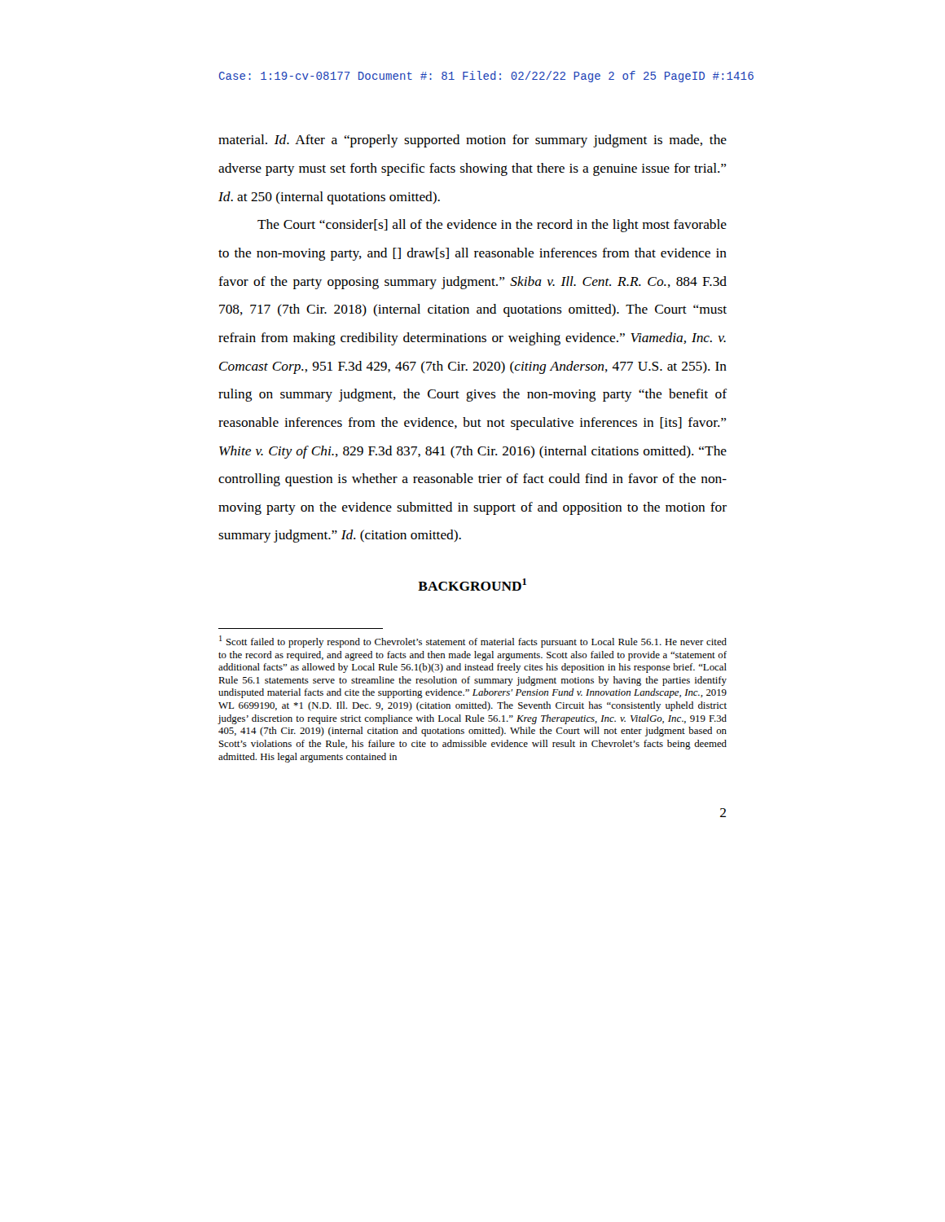Case: 1:19-cv-08177 Document #: 81 Filed: 02/22/22 Page 2 of 25 PageID #:1416
material. Id. After a “properly supported motion for summary judgment is made, the adverse party must set forth specific facts showing that there is a genuine issue for trial.” Id. at 250 (internal quotations omitted).
The Court “consider[s] all of the evidence in the record in the light most favorable to the non-moving party, and [] draw[s] all reasonable inferences from that evidence in favor of the party opposing summary judgment.” Skiba v. Ill. Cent. R.R. Co., 884 F.3d 708, 717 (7th Cir. 2018) (internal citation and quotations omitted). The Court “must refrain from making credibility determinations or weighing evidence.” Viamedia, Inc. v. Comcast Corp., 951 F.3d 429, 467 (7th Cir. 2020) (citing Anderson, 477 U.S. at 255). In ruling on summary judgment, the Court gives the non-moving party “the benefit of reasonable inferences from the evidence, but not speculative inferences in [its] favor.” White v. City of Chi., 829 F.3d 837, 841 (7th Cir. 2016) (internal citations omitted). “The controlling question is whether a reasonable trier of fact could find in favor of the non-moving party on the evidence submitted in support of and opposition to the motion for summary judgment.” Id. (citation omitted).
BACKGROUND1
1 Scott failed to properly respond to Chevrolet’s statement of material facts pursuant to Local Rule 56.1. He never cited to the record as required, and agreed to facts and then made legal arguments. Scott also failed to provide a “statement of additional facts” as allowed by Local Rule 56.1(b)(3) and instead freely cites his deposition in his response brief. “Local Rule 56.1 statements serve to streamline the resolution of summary judgment motions by having the parties identify undisputed material facts and cite the supporting evidence.” Laborers' Pension Fund v. Innovation Landscape, Inc., 2019 WL 6699190, at *1 (N.D. Ill. Dec. 9, 2019) (citation omitted). The Seventh Circuit has “consistently upheld district judges’ discretion to require strict compliance with Local Rule 56.1.” Kreg Therapeutics, Inc. v. VitalGo, Inc., 919 F.3d 405, 414 (7th Cir. 2019) (internal citation and quotations omitted). While the Court will not enter judgment based on Scott’s violations of the Rule, his failure to cite to admissible evidence will result in Chevrolet’s facts being deemed admitted. His legal arguments contained in
2